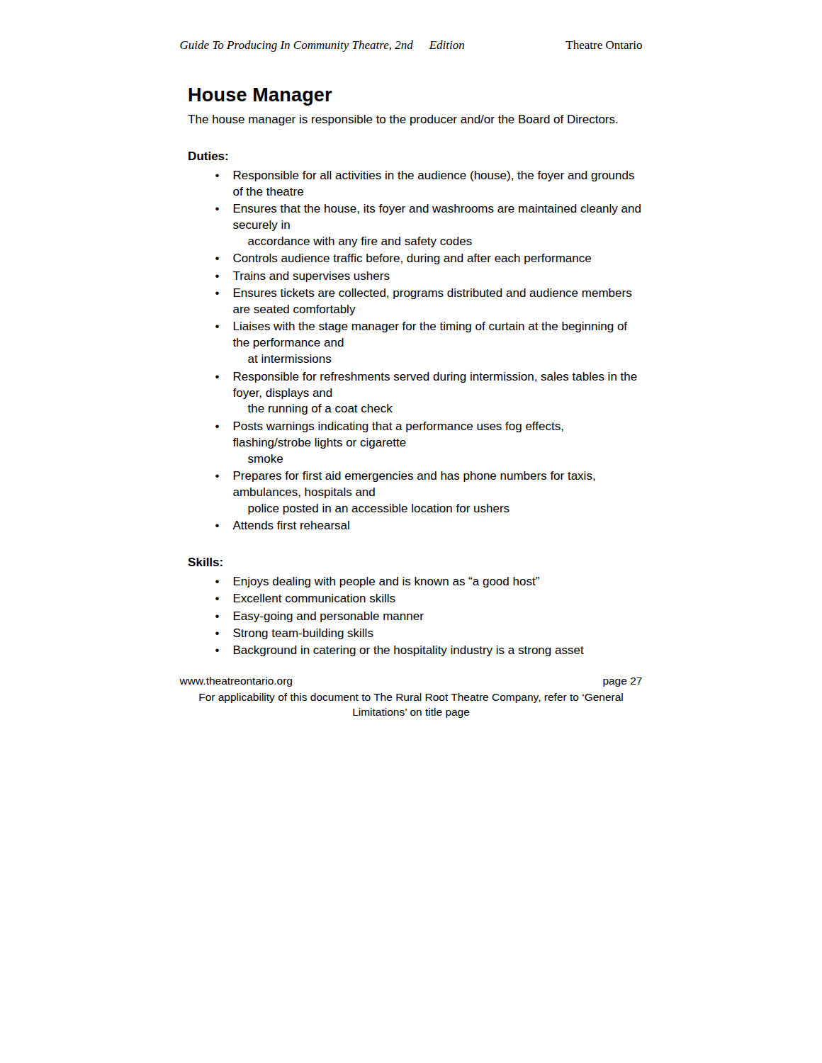Guide To Producing In Community Theatre, 2nd Edition
Theatre Ontario
House Manager
The house manager is responsible to the producer and/or the Board of Directors.
Duties:
Responsible for all activities in the audience (house), the foyer and grounds of the theatre
Ensures that the house, its foyer and washrooms are maintained cleanly and securely inaccordance with any fire and safety codes
Controls audience traffic before, during and after each performance
Trains and supervises ushers
Ensures tickets are collected, programs distributed and audience members are seated comfortably
Liaises with the stage manager for the timing of curtain at the beginning of the performance andat intermissions
Responsible for refreshments served during intermission, sales tables in the foyer, displays andthe running of a coat check
Posts warnings indicating that a performance uses fog effects, flashing/strobe lights or cigarettesmoke
Prepares for first aid emergencies and has phone numbers for taxis, ambulances, hospitals andpolice posted in an accessible location for ushers
Attends first rehearsal
Skills:
Enjoys dealing with people and is known as “a good host”
Excellent communication skills
Easy-going and personable manner
Strong team-building skills
Background in catering or the hospitality industry is a strong asset
www.theatreontario.org page 27
For applicability of this document to The Rural Root Theatre Company, refer to ‘General Limitations’ on title page